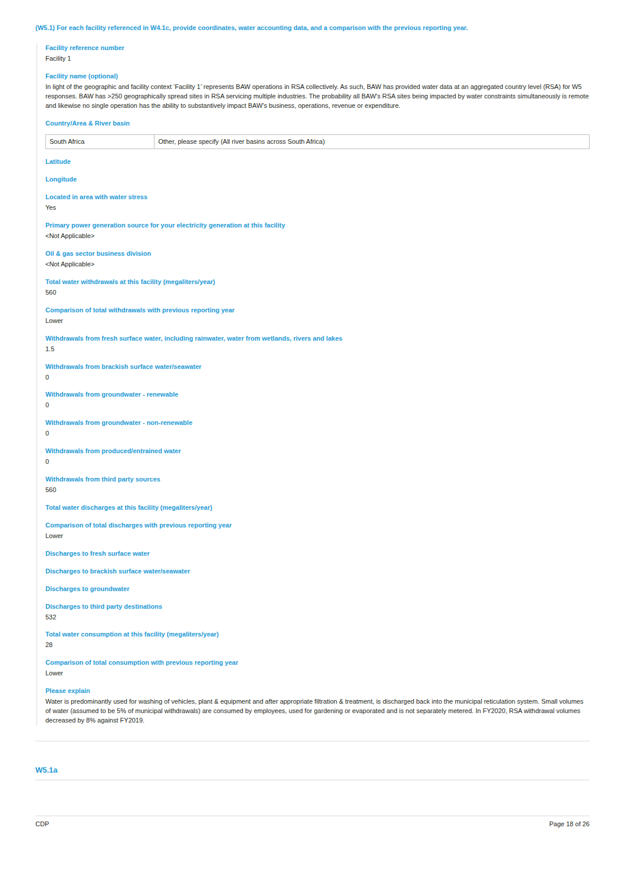(W5.1) For each facility referenced in W4.1c, provide coordinates, water accounting data, and a comparison with the previous reporting year.
Facility reference number
Facility 1
Facility name (optional)
In light of the geographic and facility context ‘Facility 1’ represents BAW operations in RSA collectively. As such, BAW has provided water data at an aggregated country level (RSA) for W5 responses. BAW has >250 geographically spread sites in RSA servicing multiple industries. The probability all BAW's RSA sites being impacted by water constraints simultaneously is remote and likewise no single operation has the ability to substantively impact BAW's business, operations, revenue or expenditure.
Country/Area & River basin
| South Africa | Other, please specify (All river basins across South Africa) |
Latitude
Longitude
Located in area with water stress
Yes
Primary power generation source for your electricity generation at this facility
<Not Applicable>
Oil & gas sector business division
<Not Applicable>
Total water withdrawals at this facility (megaliters/year)
560
Comparison of total withdrawals with previous reporting year
Lower
Withdrawals from fresh surface water, including rainwater, water from wetlands, rivers and lakes
1.5
Withdrawals from brackish surface water/seawater
0
Withdrawals from groundwater - renewable
0
Withdrawals from groundwater - non-renewable
0
Withdrawals from produced/entrained water
0
Withdrawals from third party sources
560
Total water discharges at this facility (megaliters/year)
Comparison of total discharges with previous reporting year
Lower
Discharges to fresh surface water
Discharges to brackish surface water/seawater
Discharges to groundwater
Discharges to third party destinations
532
Total water consumption at this facility (megaliters/year)
28
Comparison of total consumption with previous reporting year
Lower
Please explain
Water is predominantly used for washing of vehicles, plant & equipment and after appropriate filtration & treatment, is discharged back into the municipal reticulation system. Small volumes of water (assumed to be 5% of municipal withdrawals) are consumed by employees, used for gardening or evaporated and is not separately metered. In FY2020, RSA withdrawal volumes decreased by 8% against FY2019.
W5.1a
CDP Page 18 of 26